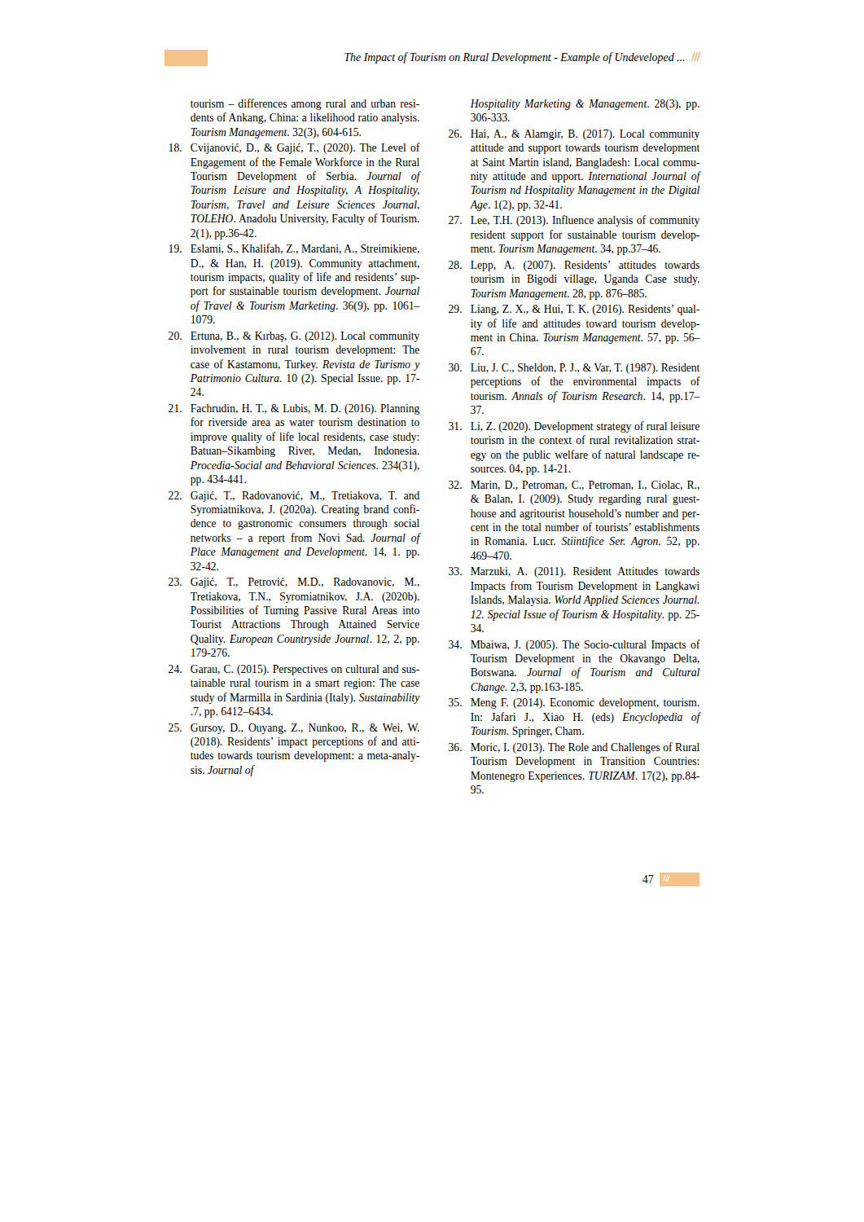The Impact of Tourism on Rural Development - Example of Undeveloped ...
///
tourism – differences among rural and urban residents of Ankang, China: a likelihood ratio analysis. Tourism Management. 32(3), 604-615.
18. Cvijanović, D., & Gajić, T., (2020). The Level of Engagement of the Female Workforce in the Rural Tourism Development of Serbia. Journal of Tourism Leisure and Hospitality, A Hospitality, Tourism, Travel and Leisure Sciences Journal, TOLEHO. Anadolu University, Faculty of Tourism. 2(1), pp.36-42.
19. Eslami, S., Khalifah, Z., Mardani, A., Streimikiene, D., & Han, H. (2019). Community attachment, tourism impacts, quality of life and residents’ support for sustainable tourism development. Journal of Travel & Tourism Marketing. 36(9), pp. 1061–1079.
20. Ertuna, B., & Kırbaş, G. (2012). Local community involvement in rural tourism development: The case of Kastamonu, Turkey. Revista de Turismo y Patrimonio Cultura. 10 (2). Special Issue. pp. 17-24.
21. Fachrudin, H. T., & Lubis, M. D. (2016). Planning for riverside area as water tourism destination to improve quality of life local residents, case study: Batuan–Sikambing River, Medan, Indonesia. Procedia-Social and Behavioral Sciences. 234(31), pp. 434-441.
22. Gajić, T., Radovanović, M., Tretiakova, T. and Syromiatnikova, J. (2020a). Creating brand confidence to gastronomic consumers through social networks – a report from Novi Sad. Journal of Place Management and Development. 14, 1. pp. 32-42.
23. Gajić, T., Petrović, M.D., Radovanovic, M., Tretiakova, T.N., Syromiatnikov, J.A. (2020b). Possibilities of Turning Passive Rural Areas into Tourist Attractions Through Attained Service Quality. European Countryside Journal. 12, 2, pp. 179-276.
24. Garau, C. (2015). Perspectives on cultural and sustainable rural tourism in a smart region: The case study of Marmilla in Sardinia (Italy). Sustainability .7, pp. 6412–6434.
25. Gursoy, D., Ouyang, Z., Nunkoo, R., & Wei, W. (2018). Residents’ impact perceptions of and attitudes towards tourism development: a meta-analysis. Journal of
Hospitality Marketing & Management. 28(3), pp. 306-333.
26. Hai, A., & Alamgir, B. (2017). Local community attitude and support towards tourism development at Saint Martin island, Bangladesh: Local community attitude and upport. International Journal of Tourism nd Hospitality Management in the Digital Age. 1(2), pp. 32-41.
27. Lee, T.H. (2013). Influence analysis of community resident support for sustainable tourism development. Tourism Management. 34, pp.37–46.
28. Lepp, A. (2007). Residents’ attitudes towards tourism in Bigodi village, Uganda Case study. Tourism Management. 28, pp. 876–885.
29. Liang, Z. X., & Hui, T. K. (2016). Residents’ quality of life and attitudes toward tourism development in China. Tourism Management. 57, pp. 56–67.
30. Liu, J. C., Sheldon, P. J., & Var, T. (1987). Resident perceptions of the environmental impacts of tourism. Annals of Tourism Research. 14, pp.17–37.
31. Li, Z. (2020). Development strategy of rural leisure tourism in the context of rural revitalization strategy on the public welfare of natural landscape resources. 04, pp. 14-21.
32. Marin, D., Petroman, C., Petroman, I., Ciolac, R., & Balan, I. (2009). Study regarding rural guest-house and agritourist household’s number and percent in the total number of tourists’ establishments in Romania. Lucr. Stiintifice Ser. Agron. 52, pp. 469–470.
33. Marzuki, A. (2011). Resident Attitudes towards Impacts from Tourism Development in Langkawi Islands, Malaysia. World Applied Sciences Journal. 12. Special Issue of Tourism & Hospitality. pp. 25-34.
34. Mbaiwa, J. (2005). The Socio-cultural Impacts of Tourism Development in the Okavango Delta, Botswana. Journal of Tourism and Cultural Change. 2,3, pp.163-185.
35. Meng F. (2014). Economic development, tourism. In: Jafari J., Xiao H. (eds) Encyclopedia of Tourism. Springer, Cham.
36. Moric, I. (2013). The Role and Challenges of Rural Tourism Development in Transition Countries: Montenegro Experiences. TURIZAM. 17(2), pp.84-95.
47